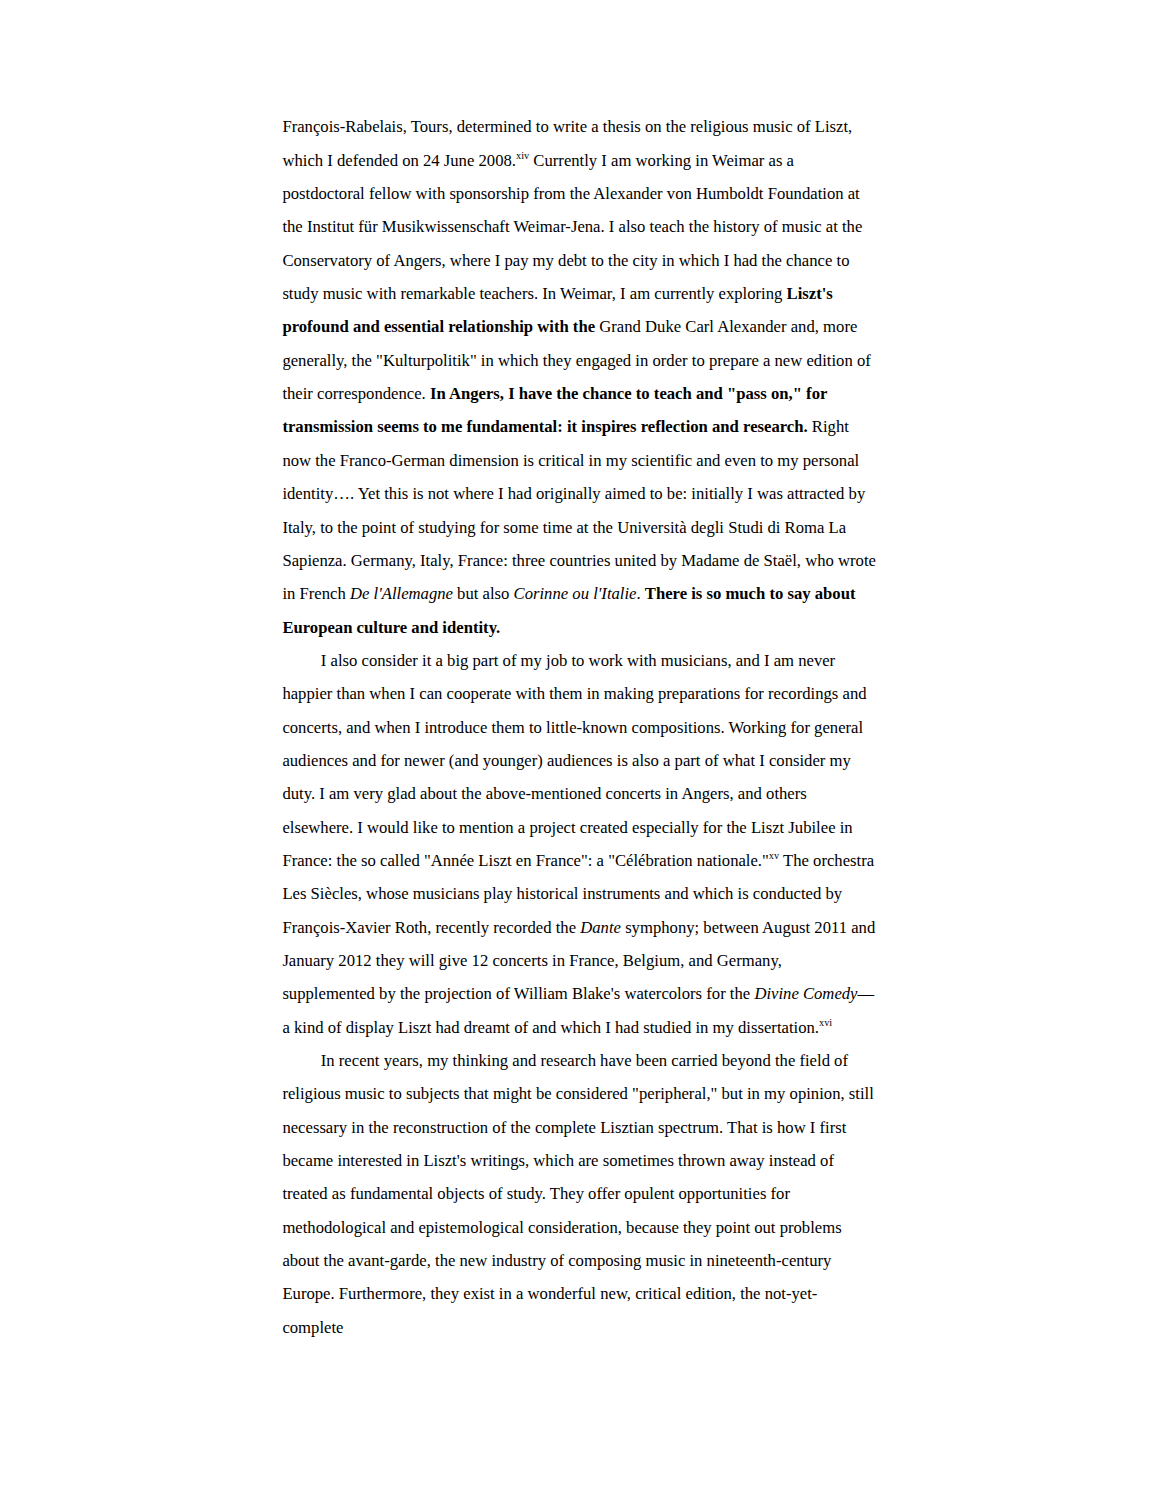François-Rabelais, Tours, determined to write a thesis on the religious music of Liszt, which I defended on 24 June 2008.xiv Currently I am working in Weimar as a postdoctoral fellow with sponsorship from the Alexander von Humboldt Foundation at the Institut für Musikwissenschaft Weimar-Jena. I also teach the history of music at the Conservatory of Angers, where I pay my debt to the city in which I had the chance to study music with remarkable teachers. In Weimar, I am currently exploring Liszt's profound and essential relationship with the Grand Duke Carl Alexander and, more generally, the "Kulturpolitik" in which they engaged in order to prepare a new edition of their correspondence. In Angers, I have the chance to teach and "pass on," for transmission seems to me fundamental: it inspires reflection and research. Right now the Franco-German dimension is critical in my scientific and even to my personal identity…. Yet this is not where I had originally aimed to be: initially I was attracted by Italy, to the point of studying for some time at the Università degli Studi di Roma La Sapienza. Germany, Italy, France: three countries united by Madame de Staël, who wrote in French De l'Allemagne but also Corinne ou l'Italie. There is so much to say about European culture and identity.
I also consider it a big part of my job to work with musicians, and I am never happier than when I can cooperate with them in making preparations for recordings and concerts, and when I introduce them to little-known compositions. Working for general audiences and for newer (and younger) audiences is also a part of what I consider my duty. I am very glad about the above-mentioned concerts in Angers, and others elsewhere. I would like to mention a project created especially for the Liszt Jubilee in France: the so called "Année Liszt en France": a "Célébration nationale."xv The orchestra Les Siècles, whose musicians play historical instruments and which is conducted by François-Xavier Roth, recently recorded the Dante symphony; between August 2011 and January 2012 they will give 12 concerts in France, Belgium, and Germany, supplemented by the projection of William Blake's watercolors for the Divine Comedy—a kind of display Liszt had dreamt of and which I had studied in my dissertation.xvi
In recent years, my thinking and research have been carried beyond the field of religious music to subjects that might be considered "peripheral," but in my opinion, still necessary in the reconstruction of the complete Lisztian spectrum. That is how I first became interested in Liszt's writings, which are sometimes thrown away instead of treated as fundamental objects of study. They offer opulent opportunities for methodological and epistemological consideration, because they point out problems about the avant-garde, the new industry of composing music in nineteenth-century Europe. Furthermore, they exist in a wonderful new, critical edition, the not-yet-complete